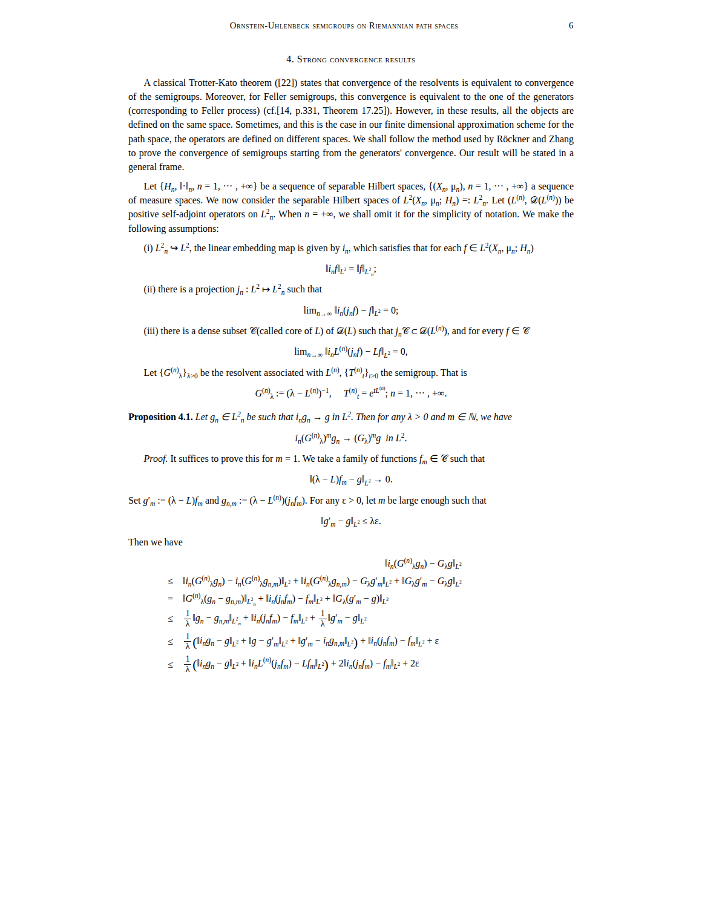Ornstein-Uhlenbeck semigroups on Riemannian path spaces 6
4. Strong convergence results
A classical Trotter-Kato theorem ([22]) states that convergence of the resolvents is equivalent to convergence of the semigroups. Moreover, for Feller semigroups, this convergence is equivalent to the one of the generators (corresponding to Feller process) (cf.[14, p.331, Theorem 17.25]). However, in these results, all the objects are defined on the same space. Sometimes, and this is the case in our finite dimensional approximation scheme for the path space, the operators are defined on different spaces. We shall follow the method used by Röckner and Zhang to prove the convergence of semigroups starting from the generators' convergence. Our result will be stated in a general frame.
Let {Hn, ‖·‖n, n = 1, ··· , +∞} be a sequence of separable Hilbert spaces, {(Xn, μn), n = 1, ··· , +∞} a sequence of measure spaces. We now consider the separable Hilbert spaces of L2(Xn, μn; Hn) =: L2n. Let (L(n), 𝒟(L(n))) be positive self-adjoint operators on L2n. When n = +∞, we shall omit it for the simplicity of notation. We make the following assumptions:
(i) L2n ↪ L2, the linear embedding map is given by in, which satisfies that for each f ∈ L2(Xn, μn; Hn)
‖inf‖L2 = ‖f‖L2n;
(ii) there is a projection jn : L2 ↦ L2n such that
limn→∞ ‖in(jnf) − f‖L2 = 0;
(iii) there is a dense subset 𝒞(called core of L) of 𝒟(L) such that jn 𝒞 ⊂ 𝒟(L(n)), and for every f ∈ 𝒞
limn→∞ ‖inL(n)(jnf) − Lf‖L2 = 0,
Let {G(n)λ}λ>0 be the resolvent associated with L(n), {T(n)t}t>0 the semigroup. That is
G(n)λ := (λ − L(n))−1, T(n)t = etL(n); n = 1, ··· , +∞.
Proposition 4.1. Let gn ∈ L2n be such that ingn → g in L2. Then for any λ > 0 and m ∈ ℕ, we have
in(G(n)λ)mgn → (Gλ)mg in L2.
Proof. It suffices to prove this for m = 1. We take a family of functions fm ∈ 𝒞 such that
‖(λ − L)fm − g‖L2 → 0.
Set g′m := (λ − L)fm and gn,m := (λ − L(n))(jnfm). For any ε > 0, let m be large enough such that
‖g′m − g‖L2 ≤ λε.
Then we have
| ‖ i n ( G ( n ) λ g n ) − G λ g ‖ L 2 |
| ≤ | ‖ i n ( G ( n ) λ g n ) − i n ( G ( n ) λ g n,m )‖ L 2 + ‖ i n ( G ( n ) λ g n,m ) − G λ g ′ m ‖ L 2 + ‖ G λ g ′ m − G λ g ‖ L 2 |
| = | ‖ G ( n ) λ ( g n − g n,m )‖ L 2 n + ‖ i n ( j n f m ) − f m ‖ L 2 + ‖ G λ ( g ′ m − g )‖ L 2 |
| ≤ | 1 λ ‖ g n − g n,m ‖ L 2 n + ‖ i n ( j n f m ) − f m ‖ L 2 + 1 λ ‖ g ′ m − g ‖ L 2 |
| ≤ | 1 λ ( ‖ i n g n − g ‖ L 2 + ‖ g − g ′ m ‖ L 2 + ‖ g ′ m − i n g n,m ‖ L 2 ) + ‖ i n ( j n f m ) − f m ‖ L 2 + ε |
| ≤ | 1 λ ( ‖ i n g n − g ‖ L 2 + ‖ i n L ( n ) ( j n f m ) − Lf m ‖ L 2 ) + 2‖ i n ( j n f m ) − f m ‖ L 2 + 2ε |